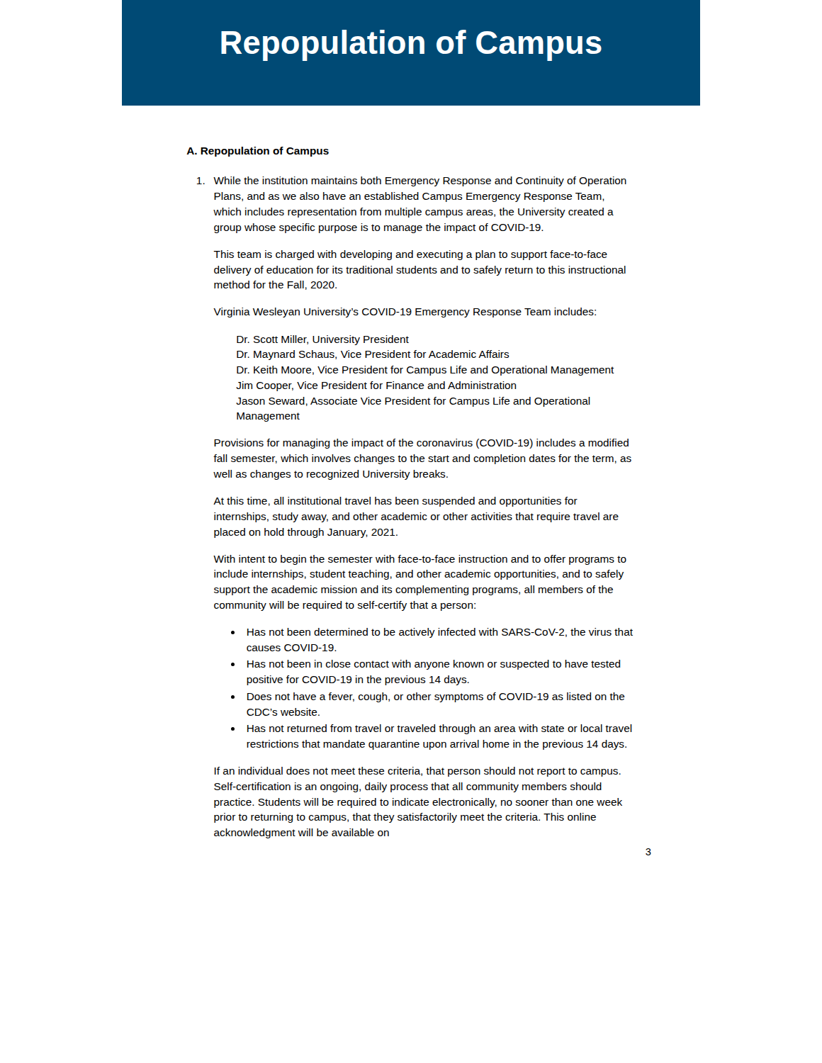Repopulation of Campus
A. Repopulation of Campus
While the institution maintains both Emergency Response and Continuity of Operation Plans, and as we also have an established Campus Emergency Response Team, which includes representation from multiple campus areas, the University created a group whose specific purpose is to manage the impact of COVID-19.
This team is charged with developing and executing a plan to support face-to-face delivery of education for its traditional students and to safely return to this instructional method for the Fall, 2020.
Virginia Wesleyan University’s COVID-19 Emergency Response Team includes:
Dr. Scott Miller, University President
Dr. Maynard Schaus, Vice President for Academic Affairs
Dr. Keith Moore, Vice President for Campus Life and Operational Management
Jim Cooper, Vice President for Finance and Administration
Jason Seward, Associate Vice President for Campus Life and Operational Management
Provisions for managing the impact of the coronavirus (COVID-19) includes a modified fall semester, which involves changes to the start and completion dates for the term, as well as changes to recognized University breaks.
At this time, all institutional travel has been suspended and opportunities for internships, study away, and other academic or other activities that require travel are placed on hold through January, 2021.
With intent to begin the semester with face-to-face instruction and to offer programs to include internships, student teaching, and other academic opportunities, and to safely support the academic mission and its complementing programs, all members of the community will be required to self-certify that a person:
Has not been determined to be actively infected with SARS-CoV-2, the virus that causes COVID-19.
Has not been in close contact with anyone known or suspected to have tested positive for COVID-19 in the previous 14 days.
Does not have a fever, cough, or other symptoms of COVID-19 as listed on the CDC’s website.
Has not returned from travel or traveled through an area with state or local travel restrictions that mandate quarantine upon arrival home in the previous 14 days.
If an individual does not meet these criteria, that person should not report to campus. Self-certification is an ongoing, daily process that all community members should practice. Students will be required to indicate electronically, no sooner than one week prior to returning to campus, that they satisfactorily meet the criteria. This online acknowledgment will be available on
3